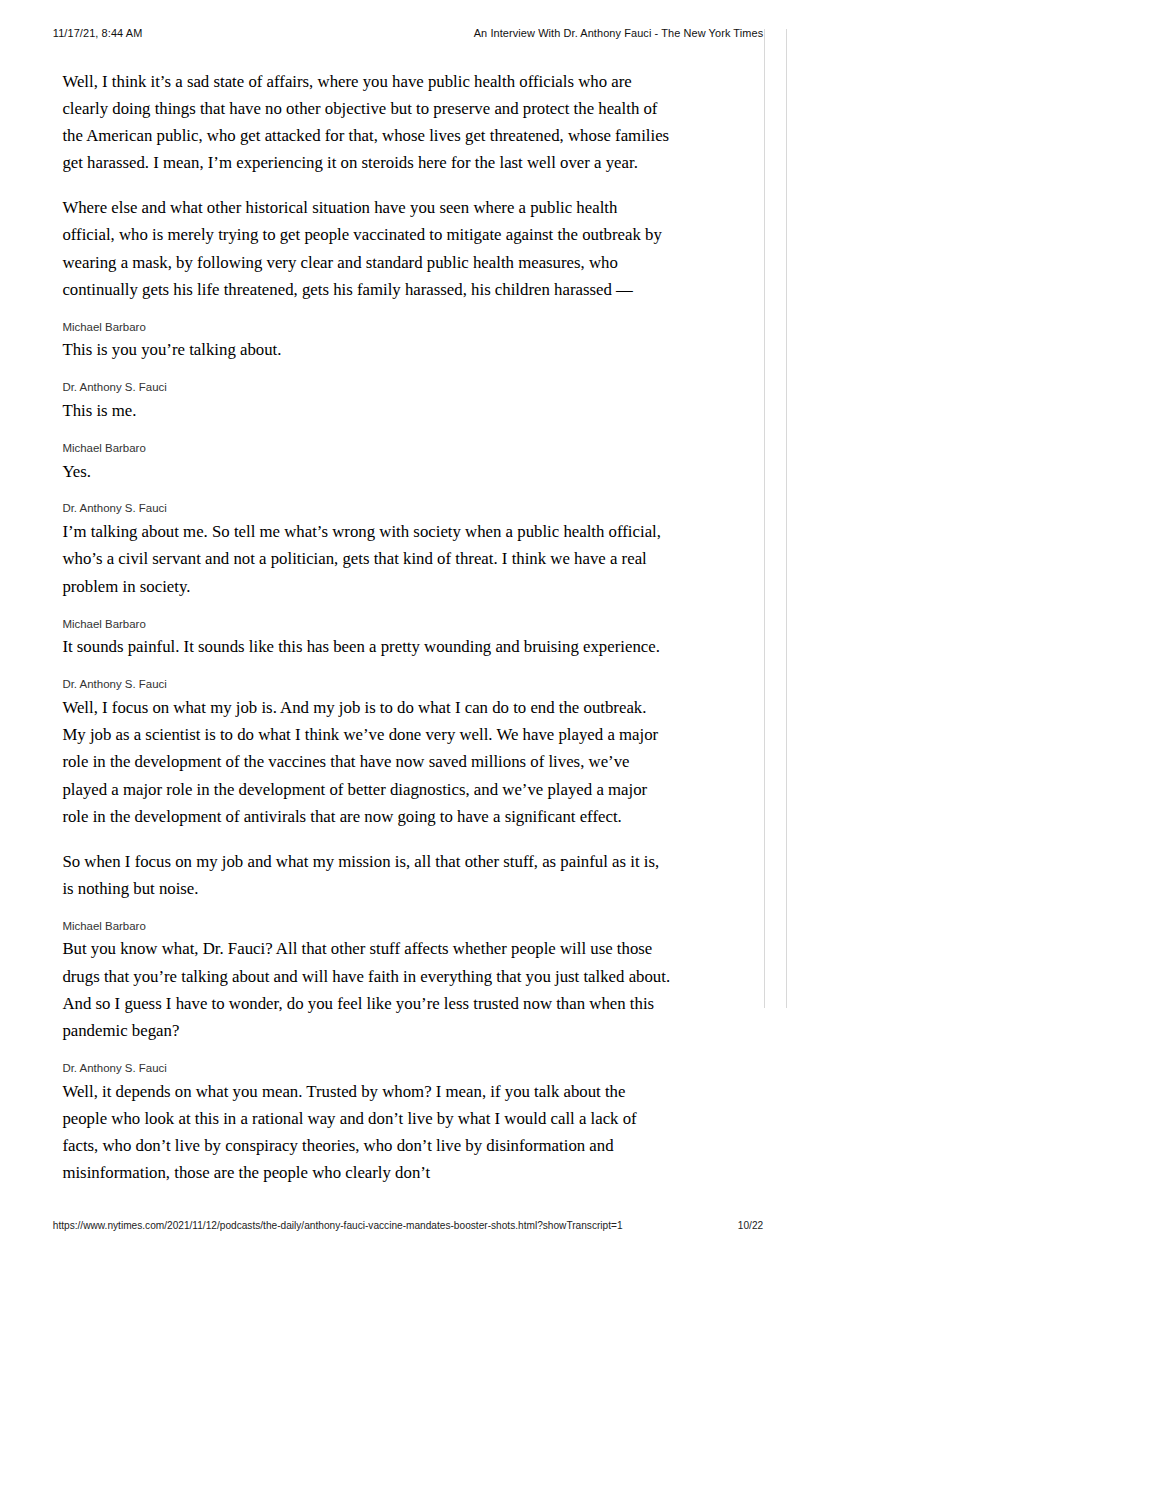11/17/21, 8:44 AM
An Interview With Dr. Anthony Fauci - The New York Times
Well, I think it’s a sad state of affairs, where you have public health officials who are clearly doing things that have no other objective but to preserve and protect the health of the American public, who get attacked for that, whose lives get threatened, whose families get harassed. I mean, I’m experiencing it on steroids here for the last well over a year.
Where else and what other historical situation have you seen where a public health official, who is merely trying to get people vaccinated to mitigate against the outbreak by wearing a mask, by following very clear and standard public health measures, who continually gets his life threatened, gets his family harassed, his children harassed —
Michael Barbaro
This is you you’re talking about.
Dr. Anthony S. Fauci
This is me.
Michael Barbaro
Yes.
Dr. Anthony S. Fauci
I’m talking about me. So tell me what’s wrong with society when a public health official, who’s a civil servant and not a politician, gets that kind of threat. I think we have a real problem in society.
Michael Barbaro
It sounds painful. It sounds like this has been a pretty wounding and bruising experience.
Dr. Anthony S. Fauci
Well, I focus on what my job is. And my job is to do what I can do to end the outbreak. My job as a scientist is to do what I think we’ve done very well. We have played a major role in the development of the vaccines that have now saved millions of lives, we’ve played a major role in the development of better diagnostics, and we’ve played a major role in the development of antivirals that are now going to have a significant effect.
So when I focus on my job and what my mission is, all that other stuff, as painful as it is, is nothing but noise.
Michael Barbaro
But you know what, Dr. Fauci? All that other stuff affects whether people will use those drugs that you’re talking about and will have faith in everything that you just talked about. And so I guess I have to wonder, do you feel like you’re less trusted now than when this pandemic began?
Dr. Anthony S. Fauci
Well, it depends on what you mean. Trusted by whom? I mean, if you talk about the people who look at this in a rational way and don’t live by what I would call a lack of facts, who don’t live by conspiracy theories, who don’t live by disinformation and misinformation, those are the people who clearly don’t
https://www.nytimes.com/2021/11/12/podcasts/the-daily/anthony-fauci-vaccine-mandates-booster-shots.html?showTranscript=1
10/22